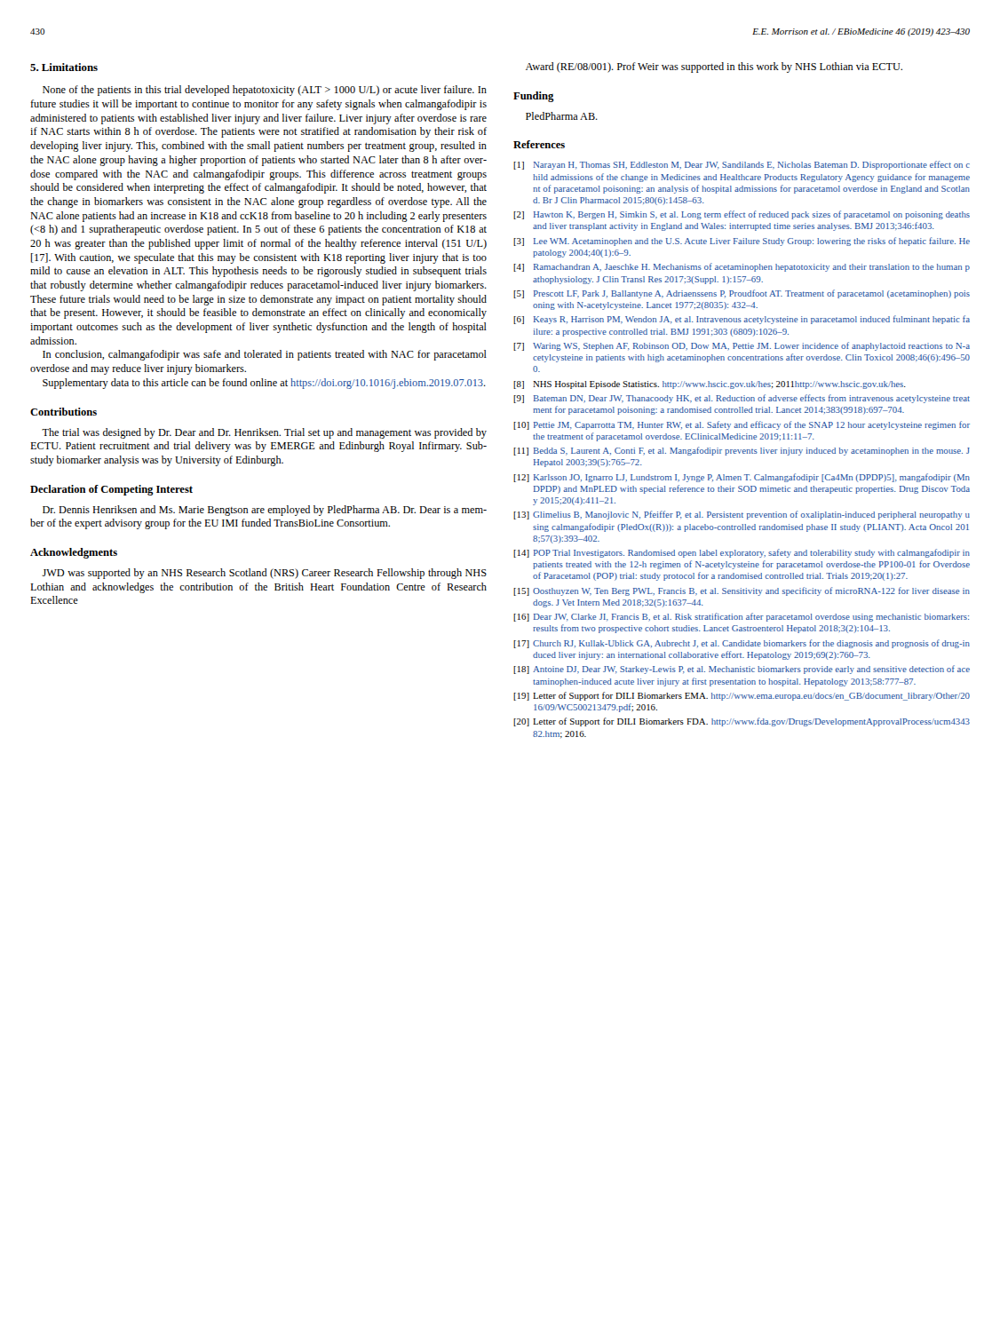430 E.E. Morrison et al. / EBioMedicine 46 (2019) 423–430
5. Limitations
None of the patients in this trial developed hepatotoxicity (ALT > 1000 U/L) or acute liver failure. In future studies it will be important to continue to monitor for any safety signals when calmangafodipir is administered to patients with established liver injury and liver failure. Liver injury after overdose is rare if NAC starts within 8 h of overdose. The patients were not stratified at randomisation by their risk of developing liver injury. This, combined with the small patient numbers per treatment group, resulted in the NAC alone group having a higher proportion of patients who started NAC later than 8 h after overdose compared with the NAC and calmangafodipir groups. This difference across treatment groups should be considered when interpreting the effect of calmangafodipir. It should be noted, however, that the change in biomarkers was consistent in the NAC alone group regardless of overdose type. All the NAC alone patients had an increase in K18 and ccK18 from baseline to 20 h including 2 early presenters (<8 h) and 1 supratherapeutic overdose patient. In 5 out of these 6 patients the concentration of K18 at 20 h was greater than the published upper limit of normal of the healthy reference interval (151 U/L) [17]. With caution, we speculate that this may be consistent with K18 reporting liver injury that is too mild to cause an elevation in ALT. This hypothesis needs to be rigorously studied in subsequent trials that robustly determine whether calmangafodipir reduces paracetamol-induced liver injury biomarkers. These future trials would need to be large in size to demonstrate any impact on patient mortality should that be present. However, it should be feasible to demonstrate an effect on clinically and economically important outcomes such as the development of liver synthetic dysfunction and the length of hospital admission.
In conclusion, calmangafodipir was safe and tolerated in patients treated with NAC for paracetamol overdose and may reduce liver injury biomarkers.
Supplementary data to this article can be found online at https://doi.org/10.1016/j.ebiom.2019.07.013.
Contributions
The trial was designed by Dr. Dear and Dr. Henriksen. Trial set up and management was provided by ECTU. Patient recruitment and trial delivery was by EMERGE and Edinburgh Royal Infirmary. Sub-study biomarker analysis was by University of Edinburgh.
Declaration of Competing Interest
Dr. Dennis Henriksen and Ms. Marie Bengtson are employed by PledPharma AB. Dr. Dear is a member of the expert advisory group for the EU IMI funded TransBioLine Consortium.
Acknowledgments
JWD was supported by an NHS Research Scotland (NRS) Career Research Fellowship through NHS Lothian and acknowledges the contribution of the British Heart Foundation Centre of Research Excellence
Award (RE/08/001). Prof Weir was supported in this work by NHS Lothian via ECTU.
Funding
PledPharma AB.
References
Narayan H, Thomas SH, Eddleston M, Dear JW, Sandilands E, Nicholas Bateman D. Disproportionate effect on child admissions of the change in Medicines and Healthcare Products Regulatory Agency guidance for management of paracetamol poisoning: an analysis of hospital admissions for paracetamol overdose in England and Scotland. Br J Clin Pharmacol 2015;80(6):1458–63.
Hawton K, Bergen H, Simkin S, et al. Long term effect of reduced pack sizes of paracetamol on poisoning deaths and liver transplant activity in England and Wales: interrupted time series analyses. BMJ 2013;346:f403.
Lee WM. Acetaminophen and the U.S. Acute Liver Failure Study Group: lowering the risks of hepatic failure. Hepatology 2004;40(1):6–9.
Ramachandran A, Jaeschke H. Mechanisms of acetaminophen hepatotoxicity and their translation to the human pathophysiology. J Clin Transl Res 2017;3(Suppl. 1):157–69.
Prescott LF, Park J, Ballantyne A, Adriaenssens P, Proudfoot AT. Treatment of paracetamol (acetaminophen) poisoning with N-acetylcysteine. Lancet 1977;2(8035): 432–4.
Keays R, Harrison PM, Wendon JA, et al. Intravenous acetylcysteine in paracetamol induced fulminant hepatic failure: a prospective controlled trial. BMJ 1991;303 (6809):1026–9.
Waring WS, Stephen AF, Robinson OD, Dow MA, Pettie JM. Lower incidence of anaphylactoid reactions to N-acetylcysteine in patients with high acetaminophen concentrations after overdose. Clin Toxicol 2008;46(6):496–500.
NHS Hospital Episode Statistics. http://www.hscic.gov.uk/hes; 2011http://www.hscic.gov.uk/hes.
Bateman DN, Dear JW, Thanacoody HK, et al. Reduction of adverse effects from intravenous acetylcysteine treatment for paracetamol poisoning: a randomised controlled trial. Lancet 2014;383(9918):697–704.
Pettie JM, Caparrotta TM, Hunter RW, et al. Safety and efficacy of the SNAP 12 hour acetylcysteine regimen for the treatment of paracetamol overdose. EClinicalMedicine 2019;11:11–7.
Bedda S, Laurent A, Conti F, et al. Mangafodipir prevents liver injury induced by acetaminophen in the mouse. J Hepatol 2003;39(5):765–72.
Karlsson JO, Ignarro LJ, Lundstrom I, Jynge P, Almen T. Calmangafodipir [Ca4Mn (DPDP)5], mangafodipir (MnDPDP) and MnPLED with special reference to their SOD mimetic and therapeutic properties. Drug Discov Today 2015;20(4):411–21.
Glimelius B, Manojlovic N, Pfeiffer P, et al. Persistent prevention of oxaliplatin-induced peripheral neuropathy using calmangafodipir (PledOx((R))): a placebo-controlled randomised phase II study (PLIANT). Acta Oncol 2018;57(3):393–402.
POP Trial Investigators. Randomised open label exploratory, safety and tolerability study with calmangafodipir in patients treated with the 12-h regimen of N-acetylcysteine for paracetamol overdose-the PP100-01 for Overdose of Paracetamol (POP) trial: study protocol for a randomised controlled trial. Trials 2019;20(1):27.
Oosthuyzen W, Ten Berg PWL, Francis B, et al. Sensitivity and specificity of microRNA-122 for liver disease in dogs. J Vet Intern Med 2018;32(5):1637–44.
Dear JW, Clarke JI, Francis B, et al. Risk stratification after paracetamol overdose using mechanistic biomarkers: results from two prospective cohort studies. Lancet Gastroenterol Hepatol 2018;3(2):104–13.
Church RJ, Kullak-Ublick GA, Aubrecht J, et al. Candidate biomarkers for the diagnosis and prognosis of drug-induced liver injury: an international collaborative effort. Hepatology 2019;69(2):760–73.
Antoine DJ, Dear JW, Starkey-Lewis P, et al. Mechanistic biomarkers provide early and sensitive detection of acetaminophen-induced acute liver injury at first presentation to hospital. Hepatology 2013;58:777–87.
Letter of Support for DILI Biomarkers EMA. http://www.ema.europa.eu/docs/en_GB/document_library/Other/2016/09/WC500213479.pdf; 2016.
Letter of Support for DILI Biomarkers FDA. http://www.fda.gov/Drugs/DevelopmentApprovalProcess/ucm434382.htm; 2016.